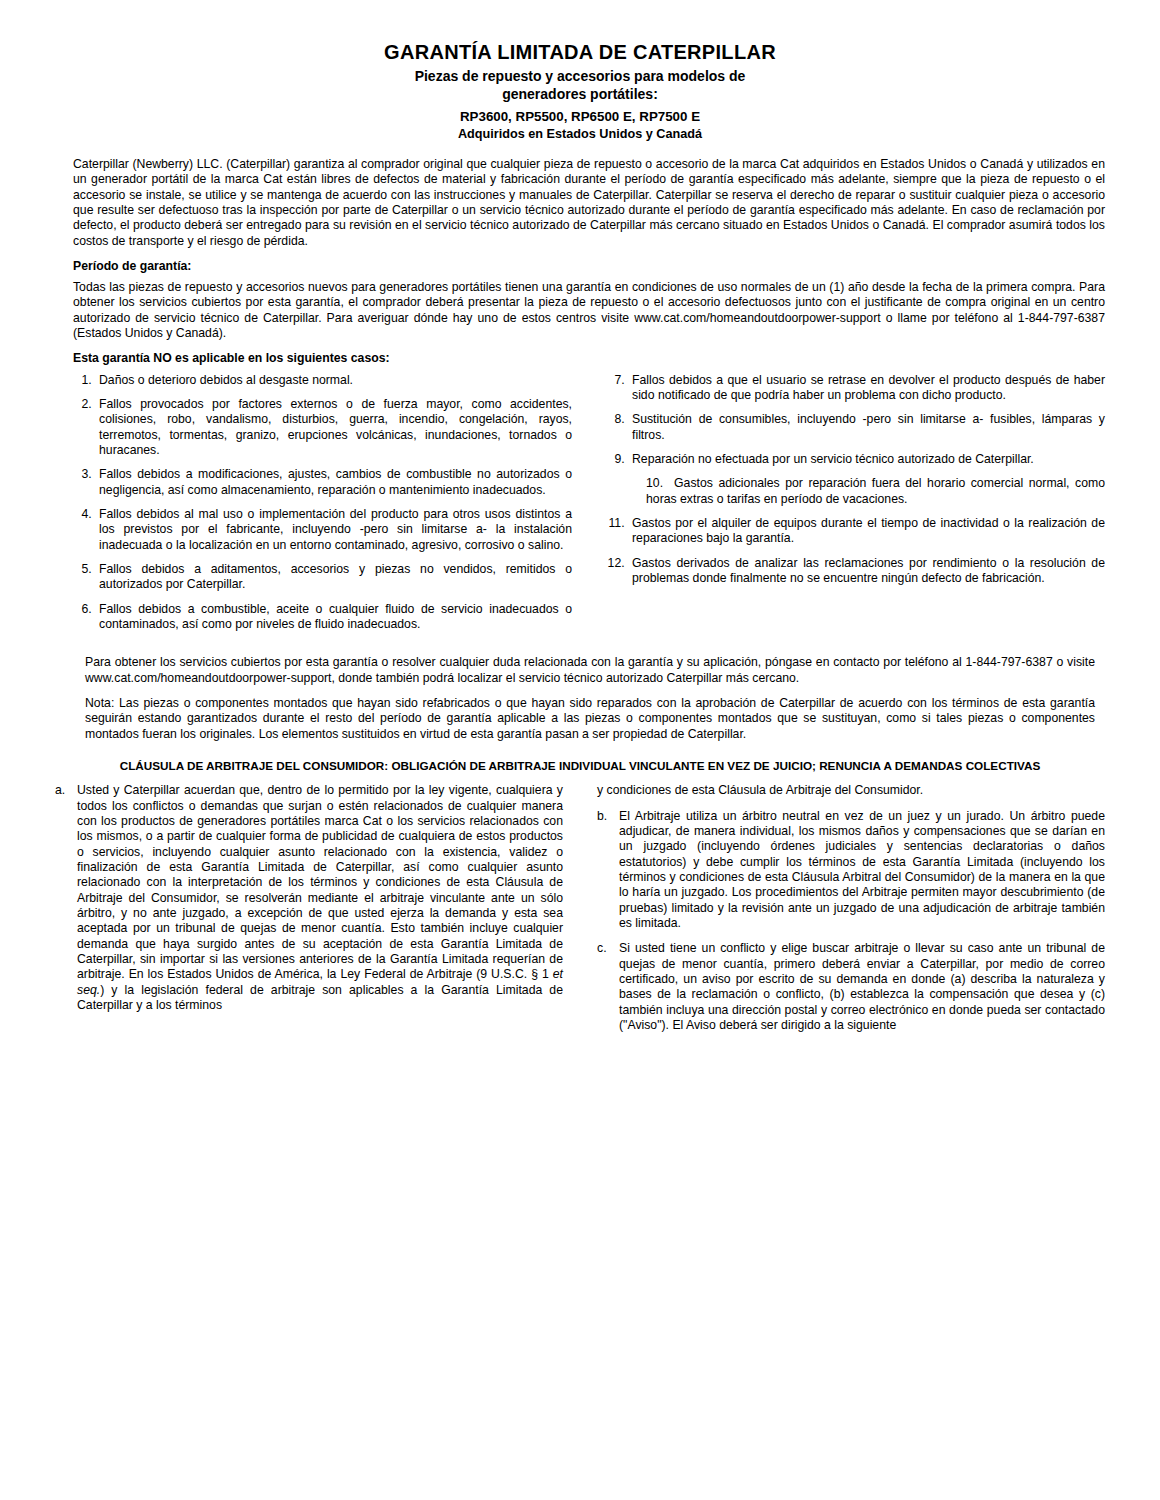GARANTÍA LIMITADA DE CATERPILLAR
Piezas de repuesto y accesorios para modelos de
generadores portátiles:
RP3600, RP5500, RP6500 E, RP7500 E
Adquiridos en Estados Unidos y Canadá
Caterpillar (Newberry) LLC. (Caterpillar) garantiza al comprador original que cualquier pieza de repuesto o accesorio de la marca Cat adquiridos en Estados Unidos o Canadá y utilizados en un generador portátil de la marca Cat están libres de defectos de material y fabricación durante el período de garantía especificado más adelante, siempre que la pieza de repuesto o el accesorio se instale, se utilice y se mantenga de acuerdo con las instrucciones y manuales de Caterpillar. Caterpillar se reserva el derecho de reparar o sustituir cualquier pieza o accesorio que resulte ser defectuoso tras la inspección por parte de Caterpillar o un servicio técnico autorizado durante el período de garantía especificado más adelante. En caso de reclamación por defecto, el producto deberá ser entregado para su revisión en el servicio técnico autorizado de Caterpillar más cercano situado en Estados Unidos o Canadá. El comprador asumirá todos los costos de transporte y el riesgo de pérdida.
Período de garantía:
Todas las piezas de repuesto y accesorios nuevos para generadores portátiles tienen una garantía en condiciones de uso normales de un (1) año desde la fecha de la primera compra. Para obtener los servicios cubiertos por esta garantía, el comprador deberá presentar la pieza de repuesto o el accesorio defectuosos junto con el justificante de compra original en un centro autorizado de servicio técnico de Caterpillar. Para averiguar dónde hay uno de estos centros visite www.cat.com/homeandoutdoorpower-support o llame por teléfono al 1-844-797-6387 (Estados Unidos y Canadá).
Esta garantía NO es aplicable en los siguientes casos:
Daños o deterioro debidos al desgaste normal.
Fallos provocados por factores externos o de fuerza mayor, como accidentes, colisiones, robo, vandalismo, disturbios, guerra, incendio, congelación, rayos, terremotos, tormentas, granizo, erupciones volcánicas, inundaciones, tornados o huracanes.
Fallos debidos a modificaciones, ajustes, cambios de combustible no autorizados o negligencia, así como almacenamiento, reparación o mantenimiento inadecuados.
Fallos debidos al mal uso o implementación del producto para otros usos distintos a los previstos por el fabricante, incluyendo -pero sin limitarse a- la instalación inadecuada o la localización en un entorno contaminado, agresivo, corrosivo o salino.
Fallos debidos a aditamentos, accesorios y piezas no vendidos, remitidos o autorizados por Caterpillar.
Fallos debidos a combustible, aceite o cualquier fluido de servicio inadecuados o contaminados, así como por niveles de fluido inadecuados.
Fallos debidos a que el usuario se retrase en devolver el producto después de haber sido notificado de que podría haber un problema con dicho producto.
Sustitución de consumibles, incluyendo -pero sin limitarse a- fusibles, lámparas y filtros.
Reparación no efectuada por un servicio técnico autorizado de Caterpillar.
10. Gastos adicionales por reparación fuera del horario comercial normal, como horas extras o tarifas en período de vacaciones.
Gastos por el alquiler de equipos durante el tiempo de inactividad o la realización de reparaciones bajo la garantía.
Gastos derivados de analizar las reclamaciones por rendimiento o la resolución de problemas donde finalmente no se encuentre ningún defecto de fabricación.
Para obtener los servicios cubiertos por esta garantía o resolver cualquier duda relacionada con la garantía y su aplicación, póngase en contacto por teléfono al 1-844-797-6387 o visite www.cat.com/homeandoutdoorpower-support, donde también podrá localizar el servicio técnico autorizado Caterpillar más cercano.
Nota: Las piezas o componentes montados que hayan sido refabricados o que hayan sido reparados con la aprobación de Caterpillar de acuerdo con los términos de esta garantía seguirán estando garantizados durante el resto del período de garantía aplicable a las piezas o componentes montados que se sustituyan, como si tales piezas o componentes montados fueran los originales. Los elementos sustituidos en virtud de esta garantía pasan a ser propiedad de Caterpillar.
CLÁUSULA DE ARBITRAJE DEL CONSUMIDOR: OBLIGACIÓN DE ARBITRAJE INDIVIDUAL VINCULANTE EN VEZ DE JUICIO; RENUNCIA A DEMANDAS COLECTIVAS
a. Usted y Caterpillar acuerdan que, dentro de lo permitido por la ley vigente, cualquiera y todos los conflictos o demandas que surjan o estén relacionados de cualquier manera con los productos de generadores portátiles marca Cat o los servicios relacionados con los mismos, o a partir de cualquier forma de publicidad de cualquiera de estos productos o servicios, incluyendo cualquier asunto relacionado con la existencia, validez o finalización de esta Garantía Limitada de Caterpillar, así como cualquier asunto relacionado con la interpretación de los términos y condiciones de esta Cláusula de Arbitraje del Consumidor, se resolverán mediante el arbitraje vinculante ante un sólo árbitro, y no ante juzgado, a excepción de que usted ejerza la demanda y esta sea aceptada por un tribunal de quejas de menor cuantía. Esto también incluye cualquier demanda que haya surgido antes de su aceptación de esta Garantía Limitada de Caterpillar, sin importar si las versiones anteriores de la Garantía Limitada requerían de arbitraje. En los Estados Unidos de América, la Ley Federal de Arbitraje (9 U.S.C. § 1 et seq.) y la legislación federal de arbitraje son aplicables a la Garantía Limitada de Caterpillar y a los términos
y condiciones de esta Cláusula de Arbitraje del Consumidor.
b. El Arbitraje utiliza un árbitro neutral en vez de un juez y un jurado. Un árbitro puede adjudicar, de manera individual, los mismos daños y compensaciones que se darían en un juzgado (incluyendo órdenes judiciales y sentencias declaratorias o daños estatutorios) y debe cumplir los términos de esta Garantía Limitada (incluyendo los términos y condiciones de esta Cláusula Arbitral del Consumidor) de la manera en la que lo haría un juzgado. Los procedimientos del Arbitraje permiten mayor descubrimiento (de pruebas) limitado y la revisión ante un juzgado de una adjudicación de arbitraje también es limitada.
c. Si usted tiene un conflicto y elige buscar arbitraje o llevar su caso ante un tribunal de quejas de menor cuantía, primero deberá enviar a Caterpillar, por medio de correo certificado, un aviso por escrito de su demanda en donde (a) describa la naturaleza y bases de la reclamación o conflicto, (b) establezca la compensación que desea y (c) también incluya una dirección postal y correo electrónico en donde pueda ser contactado ("Aviso"). El Aviso deberá ser dirigido a la siguiente